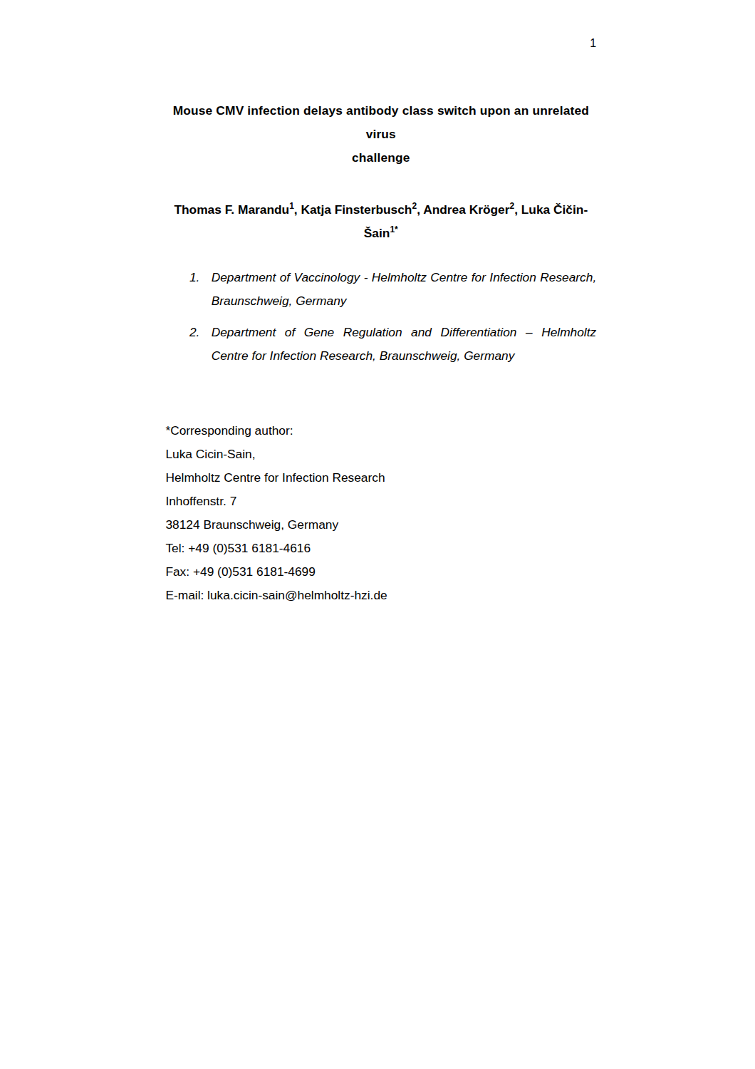1
Mouse CMV infection delays antibody class switch upon an unrelated virus
challenge
Thomas F. Marandu1, Katja Finsterbusch2, Andrea Kröger2, Luka Čičin-Šain1*
Department of Vaccinology - Helmholtz Centre for Infection Research, Braunschweig, Germany
Department of Gene Regulation and Differentiation – Helmholtz Centre for Infection Research, Braunschweig, Germany
*Corresponding author:
Luka Cicin-Sain,
Helmholtz Centre for Infection Research
Inhoffenstr. 7
38124 Braunschweig, Germany
Tel: +49 (0)531 6181-4616
Fax: +49 (0)531 6181-4699
E-mail: luka.cicin-sain@helmholtz-hzi.de